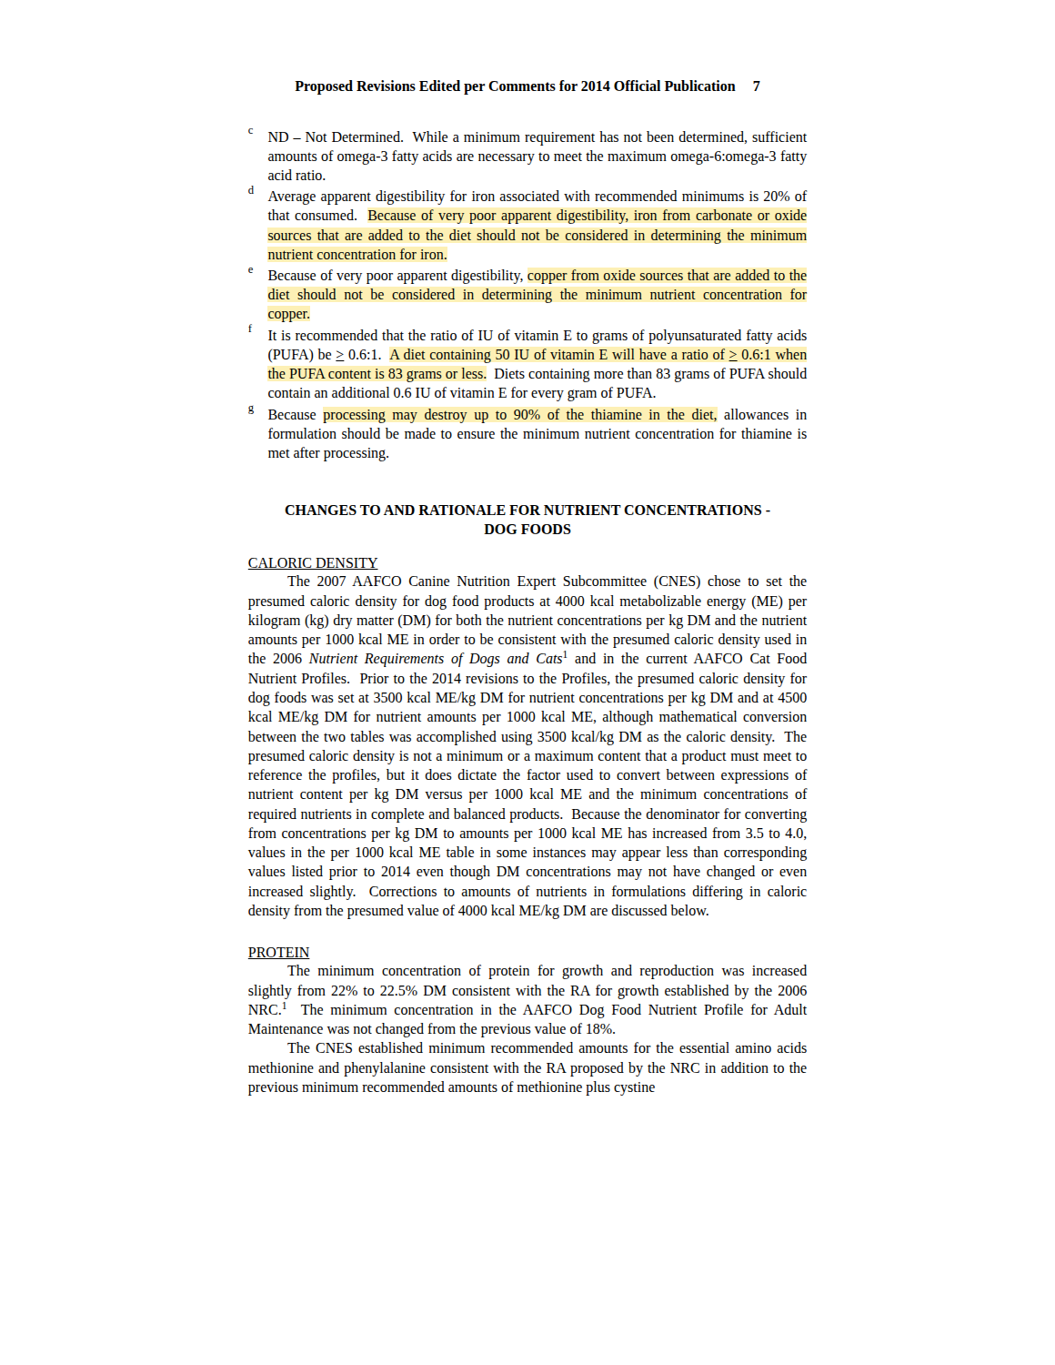Proposed Revisions Edited per Comments for 2014 Official Publication7
c ND – Not Determined. While a minimum requirement has not been determined, sufficient amounts of omega-3 fatty acids are necessary to meet the maximum omega-6:omega-3 fatty acid ratio.
d Average apparent digestibility for iron associated with recommended minimums is 20% of that consumed. Because of very poor apparent digestibility, iron from carbonate or oxide sources that are added to the diet should not be considered in determining the minimum nutrient concentration for iron.
e Because of very poor apparent digestibility, copper from oxide sources that are added to the diet should not be considered in determining the minimum nutrient concentration for copper.
f It is recommended that the ratio of IU of vitamin E to grams of polyunsaturated fatty acids (PUFA) be > 0.6:1. A diet containing 50 IU of vitamin E will have a ratio of > 0.6:1 when the PUFA content is 83 grams or less. Diets containing more than 83 grams of PUFA should contain an additional 0.6 IU of vitamin E for every gram of PUFA.
g Because processing may destroy up to 90% of the thiamine in the diet, allowances in formulation should be made to ensure the minimum nutrient concentration for thiamine is met after processing.
CHANGES TO AND RATIONALE FOR NUTRIENT CONCENTRATIONS -
DOG FOODS
CALORIC DENSITY
The 2007 AAFCO Canine Nutrition Expert Subcommittee (CNES) chose to set the presumed caloric density for dog food products at 4000 kcal metabolizable energy (ME) per kilogram (kg) dry matter (DM) for both the nutrient concentrations per kg DM and the nutrient amounts per 1000 kcal ME in order to be consistent with the presumed caloric density used in the 2006 Nutrient Requirements of Dogs and Cats1 and in the current AAFCO Cat Food Nutrient Profiles. Prior to the 2014 revisions to the Profiles, the presumed caloric density for dog foods was set at 3500 kcal ME/kg DM for nutrient concentrations per kg DM and at 4500 kcal ME/kg DM for nutrient amounts per 1000 kcal ME, although mathematical conversion between the two tables was accomplished using 3500 kcal/kg DM as the caloric density. The presumed caloric density is not a minimum or a maximum content that a product must meet to reference the profiles, but it does dictate the factor used to convert between expressions of nutrient content per kg DM versus per 1000 kcal ME and the minimum concentrations of required nutrients in complete and balanced products. Because the denominator for converting from concentrations per kg DM to amounts per 1000 kcal ME has increased from 3.5 to 4.0, values in the per 1000 kcal ME table in some instances may appear less than corresponding values listed prior to 2014 even though DM concentrations may not have changed or even increased slightly. Corrections to amounts of nutrients in formulations differing in caloric density from the presumed value of 4000 kcal ME/kg DM are discussed below.
PROTEIN
The minimum concentration of protein for growth and reproduction was increased slightly from 22% to 22.5% DM consistent with the RA for growth established by the 2006 NRC.1 The minimum concentration in the AAFCO Dog Food Nutrient Profile for Adult Maintenance was not changed from the previous value of 18%.
The CNES established minimum recommended amounts for the essential amino acids methionine and phenylalanine consistent with the RA proposed by the NRC in addition to the previous minimum recommended amounts of methionine plus cystine